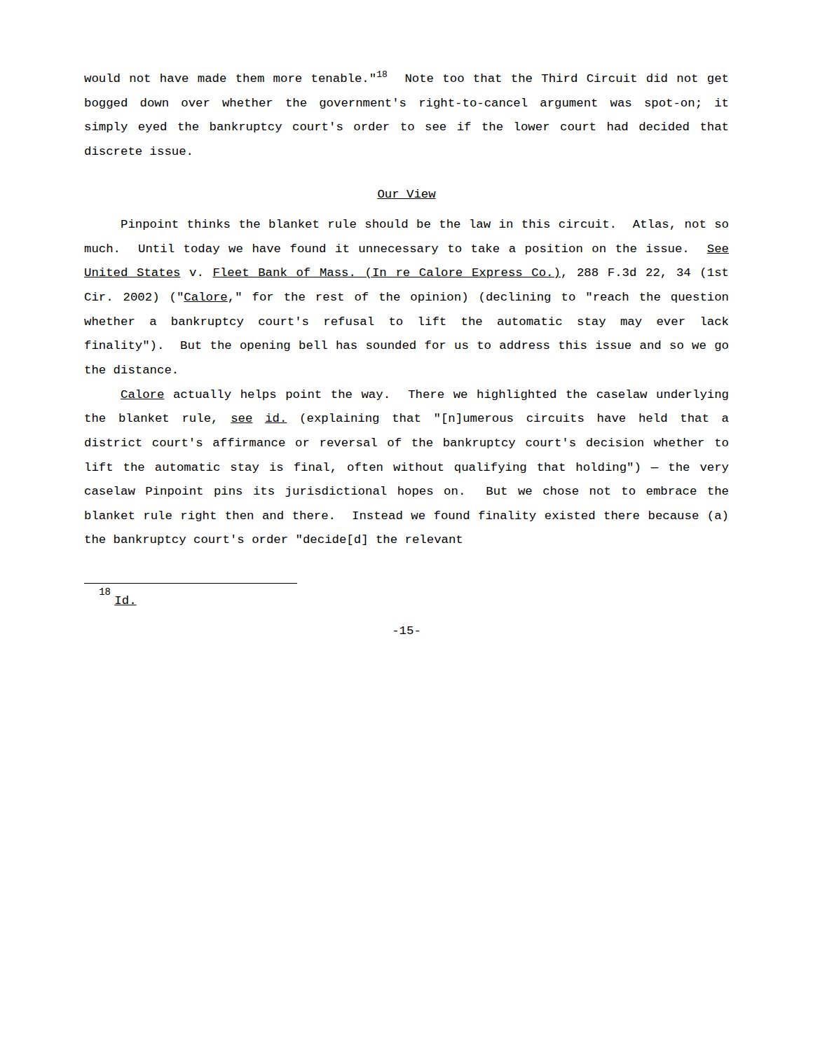would not have made them more tenable."18 Note too that the Third Circuit did not get bogged down over whether the government's right-to-cancel argument was spot-on; it simply eyed the bankruptcy court's order to see if the lower court had decided that discrete issue.
Our View
Pinpoint thinks the blanket rule should be the law in this circuit. Atlas, not so much. Until today we have found it unnecessary to take a position on the issue. See United States v. Fleet Bank of Mass. (In re Calore Express Co.), 288 F.3d 22, 34 (1st Cir. 2002) ("Calore," for the rest of the opinion) (declining to "reach the question whether a bankruptcy court's refusal to lift the automatic stay may ever lack finality"). But the opening bell has sounded for us to address this issue and so we go the distance.
Calore actually helps point the way. There we highlighted the caselaw underlying the blanket rule, see id. (explaining that "[n]umerous circuits have held that a district court's affirmance or reversal of the bankruptcy court's decision whether to lift the automatic stay is final, often without qualifying that holding") — the very caselaw Pinpoint pins its jurisdictional hopes on. But we chose not to embrace the blanket rule right then and there. Instead we found finality existed there because (a) the bankruptcy court's order "decide[d] the relevant
18 Id.
-15-